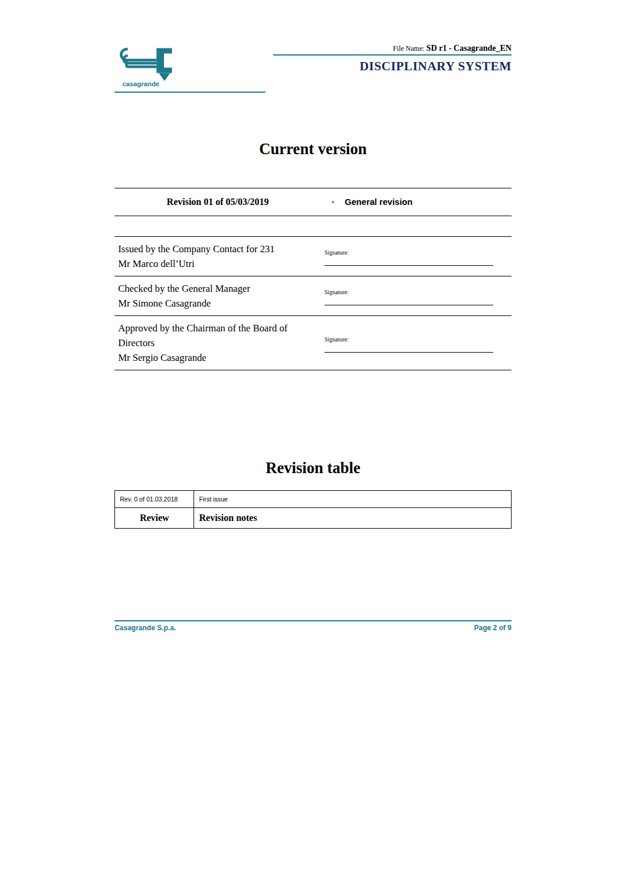casagrande
File Name: SD r1 - Casagrande_EN
DISCIPLINARY SYSTEM
Current version
Revision 01 of 05/03/2019
-
General revision
| Issued by the Company Contact for 231 Mr Marco dell’Utri | Signature: |
| Checked by the General Manager Mr Simone Casagrande | Signature: |
| Approved by the Chairman of the Board of Directors Mr Sergio Casagrande | Signature: |
Revision table
| Rev. 0 of 01.03.2018 | First issue |
| Review | Revision notes |
Casagrande S.p.a. Page 2 of 9